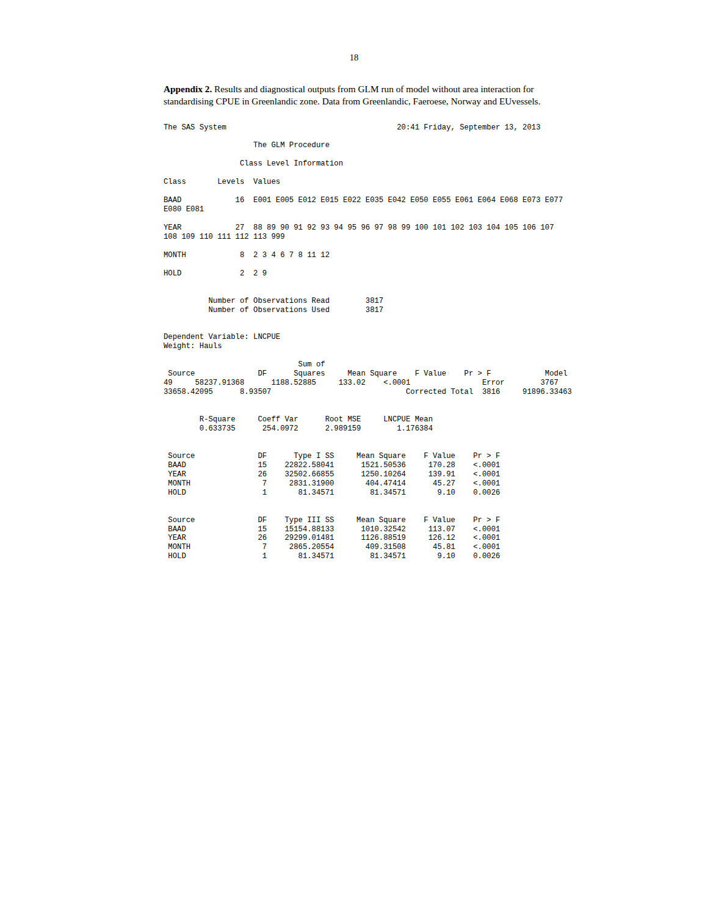18
Appendix 2. Results and diagnostical outputs from GLM run of model without area interaction for standardising CPUE in Greenlandic zone. Data from Greenlandic, Faeroese, Norway and EUvessels.
The SAS System                                      20:41 Friday, September 13, 2013

                    The GLM Procedure

                 Class Level Information

Class       Levels  Values

BAAD            16  E001 E005 E012 E015 E022 E035 E042 E050 E055 E061 E064 E068 E073 E077
E080 E081

YEAR            27  88 89 90 91 92 93 94 95 96 97 98 99 100 101 102 103 104 105 106 107
108 109 110 111 112 113 999

MONTH            8  2 3 4 6 7 8 11 12

HOLD             2  2 9


          Number of Observations Read        3817
          Number of Observations Used        3817


Dependent Variable: LNCPUE
Weight: Hauls

                              Sum of
 Source              DF      Squares     Mean Square    F Value    Pr > F            Model
49     58237.91368      1188.52885     133.02    <.0001                Error        3767
33658.42095      8.93507                              Corrected Total  3816     91896.33463


        R-Square     Coeff Var      Root MSE     LNCPUE Mean
        0.633735      254.0972      2.989159        1.176384


 Source              DF      Type I SS     Mean Square    F Value    Pr > F
 BAAD                15    22822.58041      1521.50536     170.28    <.0001
 YEAR                26    32502.66855      1250.10264     139.91    <.0001
 MONTH                7     2831.31900       404.47414      45.27    <.0001
 HOLD                 1       81.34571        81.34571       9.10    0.0026


 Source              DF    Type III SS     Mean Square    F Value    Pr > F
 BAAD                15    15154.88133      1010.32542     113.07    <.0001
 YEAR                26    29299.01481      1126.88519     126.12    <.0001
 MONTH                7     2865.20554       409.31508      45.81    <.0001
 HOLD                 1       81.34571        81.34571       9.10    0.0026